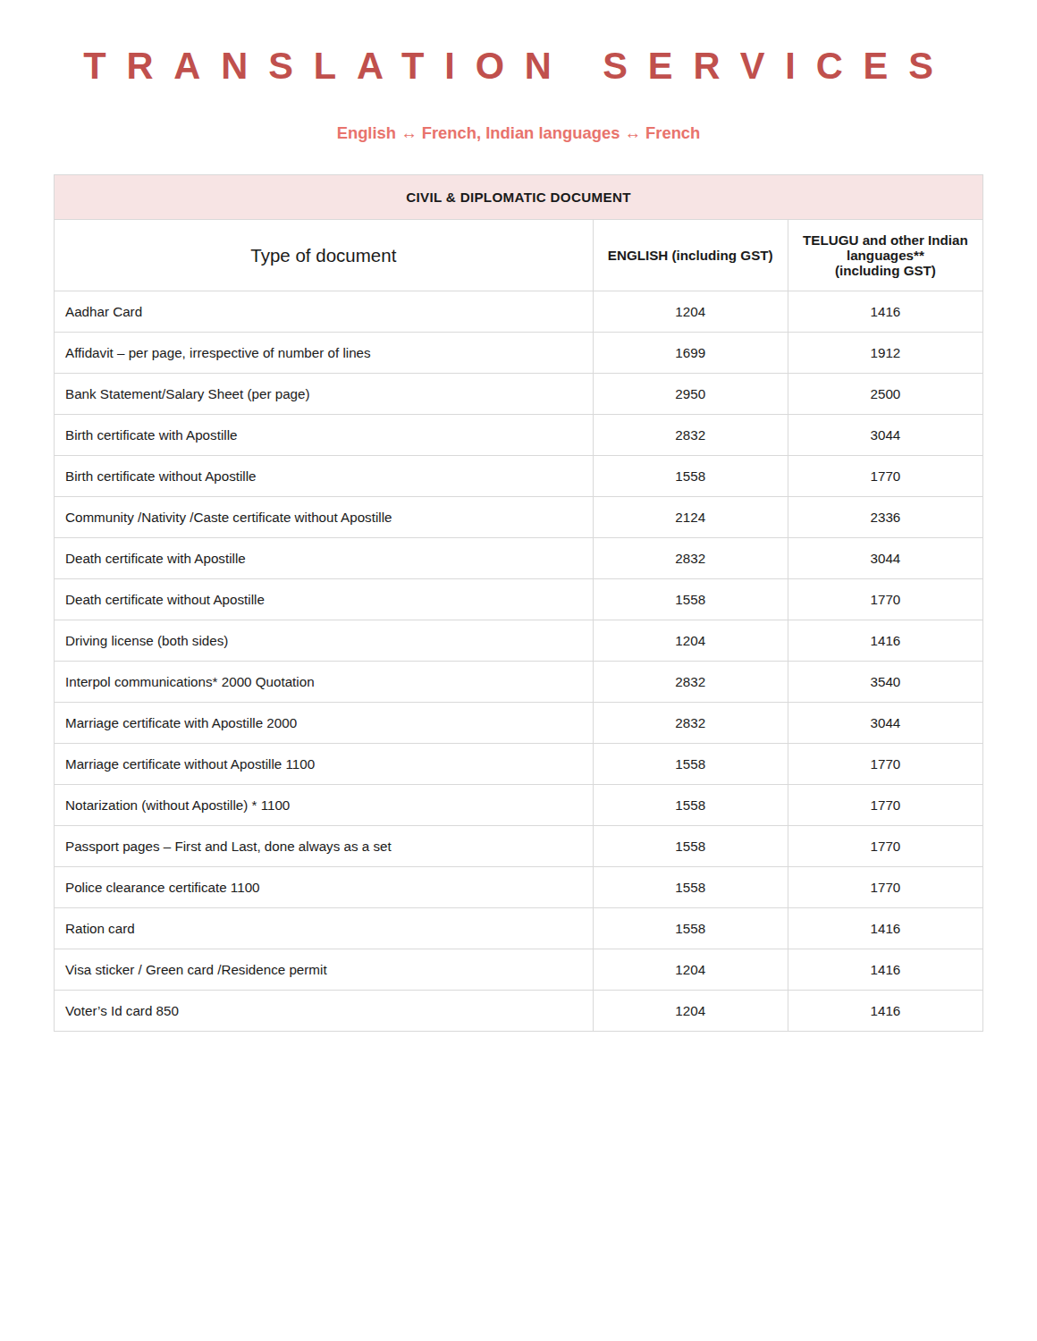Translation Services
English ↔ French, Indian languages ↔ French
| CIVIL & DIPLOMATIC DOCUMENT |
| --- |
| Type of document | ENGLISH (including GST) | TELUGU and other Indian languages ** (including GST) |
| Aadhar Card | 1204 | 1416 |
| Affidavit – per page, irrespective of number of lines | 1699 | 1912 |
| Bank Statement/Salary Sheet (per page) | 2950 | 2500 |
| Birth certificate with Apostille | 2832 | 3044 |
| Birth certificate without Apostille | 1558 | 1770 |
| Community /Nativity /Caste certificate without Apostille | 2124 | 2336 |
| Death certificate with Apostille | 2832 | 3044 |
| Death certificate without Apostille | 1558 | 1770 |
| Driving license (both sides) | 1204 | 1416 |
| Interpol communications* 2000 Quotation | 2832 | 3540 |
| Marriage certificate with Apostille 2000 | 2832 | 3044 |
| Marriage certificate without Apostille 1100 | 1558 | 1770 |
| Notarization (without Apostille) * 1100 | 1558 | 1770 |
| Passport pages – First and Last, done always as a set | 1558 | 1770 |
| Police clearance certificate 1100 | 1558 | 1770 |
| Ration card | 1558 | 1416 |
| Visa sticker / Green card /Residence permit | 1204 | 1416 |
| Voter’s Id card 850 | 1204 | 1416 |